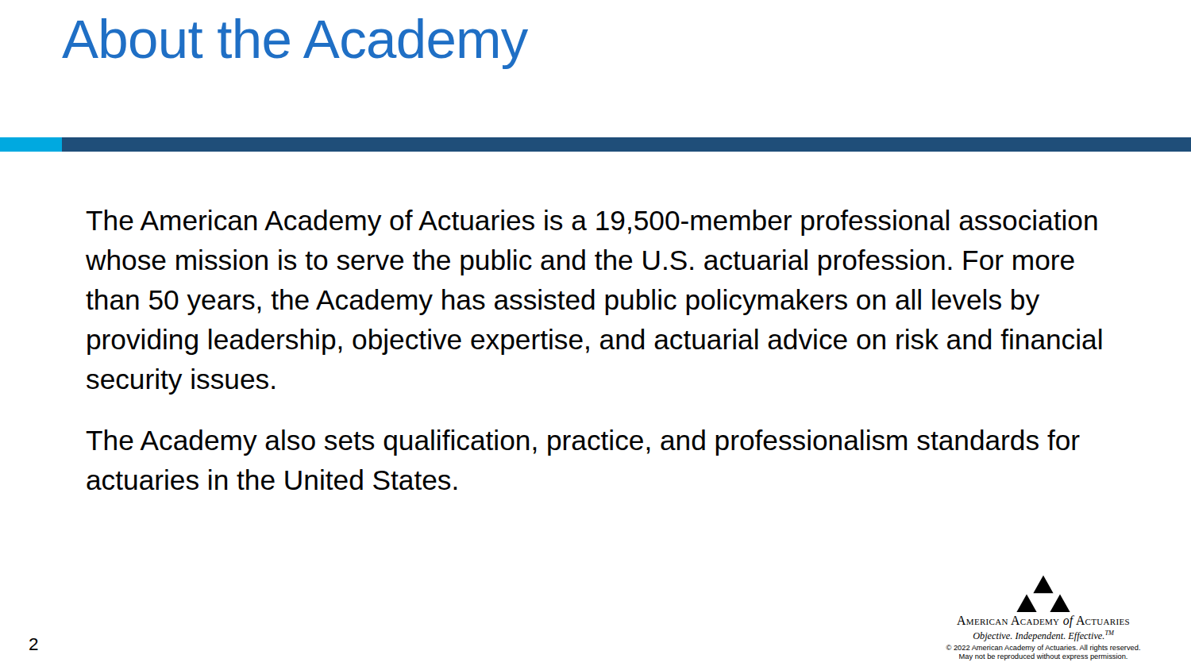About the Academy
The American Academy of Actuaries is a 19,500-member professional association whose mission is to serve the public and the U.S. actuarial profession. For more than 50 years, the Academy has assisted public policymakers on all levels by providing leadership, objective expertise, and actuarial advice on risk and financial security issues.
The Academy also sets qualification, practice, and professionalism standards for actuaries in the United States.
2
American Academy of Actuaries
Objective. Independent. Effective.TM
© 2022 American Academy of Actuaries. All rights reserved.
May not be reproduced without express permission.